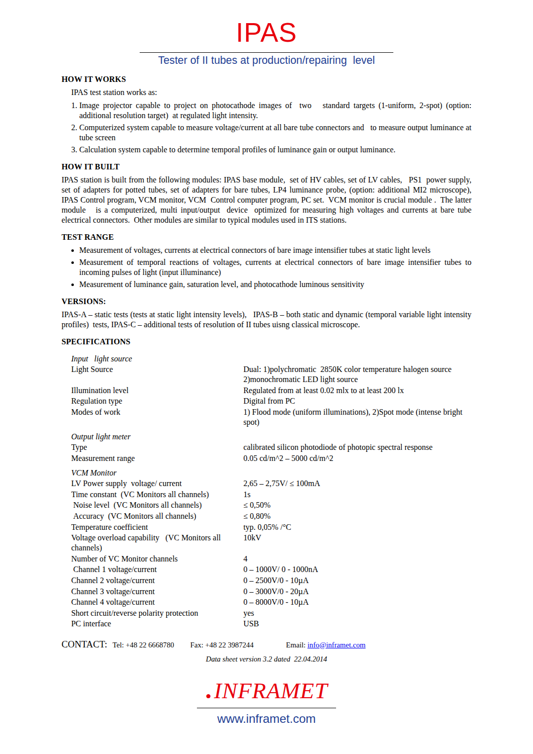IPAS
Tester of II tubes at production/repairing level
HOW IT WORKS
IPAS test station works as:
Image projector capable to project on photocathode images of two standard targets (1-uniform, 2-spot) (option: additional resolution target) at regulated light intensity.
Computerized system capable to measure voltage/current at all bare tube connectors and to measure output luminance at tube screen
Calculation system capable to determine temporal profiles of luminance gain or output luminance.
HOW IT BUILT
IPAS station is built from the following modules: IPAS base module, set of HV cables, set of LV cables, PS1 power supply, set of adapters for potted tubes, set of adapters for bare tubes, LP4 luminance probe, (option: additional MI2 microscope), IPAS Control program, VCM monitor, VCM Control computer program, PC set. VCM monitor is crucial module . The latter module is a computerized, multi input/output device optimized for measuring high voltages and currents at bare tube electrical connectors. Other modules are similar to typical modules used in ITS stations.
TEST RANGE
Measurement of voltages, currents at electrical connectors of bare image intensifier tubes at static light levels
Measurement of temporal reactions of voltages, currents at electrical connectors of bare image intensifier tubes to incoming pulses of light (input illuminance)
Measurement of luminance gain, saturation level, and photocathode luminous sensitivity
VERSIONS:
IPAS-A – static tests (tests at static light intensity levels), IPAS-B – both static and dynamic (temporal variable light intensity profiles) tests, IPAS-C – additional tests of resolution of II tubes uisng classical microscope.
SPECIFICATIONS
| Input light source |
| Light Source | Dual: 1)polychromatic 2850K color temperature halogen source 2)monochromatic LED light source |
| Illumination level | Regulated from at least 0.02 mlx to at least 200 lx |
| Regulation type | Digital from PC |
| Modes of work | 1) Flood mode (uniform illuminations), 2)Spot mode (intense bright spot) |
| Output light meter |
| Type | calibrated silicon photodiode of photopic spectral response |
| Measurement range | 0.05 cd/m^2 – 5000 cd/m^2 |
| VCM Monitor |
| LV Power supply voltage/ current | 2,65 – 2,75V/ ≤ 100mA |
| Time constant (VC Monitors all channels) | 1s |
| Noise level (VC Monitors all channels) | ≤ 0,50% |
| Accuracy (VC Monitors all channels) | ≤ 0,80% |
| Temperature coefficient | typ. 0,05% /°C |
| Voltage overload capability (VC Monitors all channels) | 10kV |
| Number of VC Monitor channels | 4 |
| Channel 1 voltage/current | 0 – 1000V/ 0 - 1000nA |
| Channel 2 voltage/current | 0 – 2500V/0 - 10µA |
| Channel 3 voltage/current | 0 – 3000V/0 - 20µA |
| Channel 4 voltage/current | 0 – 8000V/0 - 10µA |
| Short circuit/reverse polarity protection | yes |
| PC interface | USB |
CONTACT: Tel: +48 22 6668780 Fax: +48 22 3987244 Email: info@inframet.com
Data sheet version 3.2 dated 22.04.2014
•INFRAMET
www.inframet.com